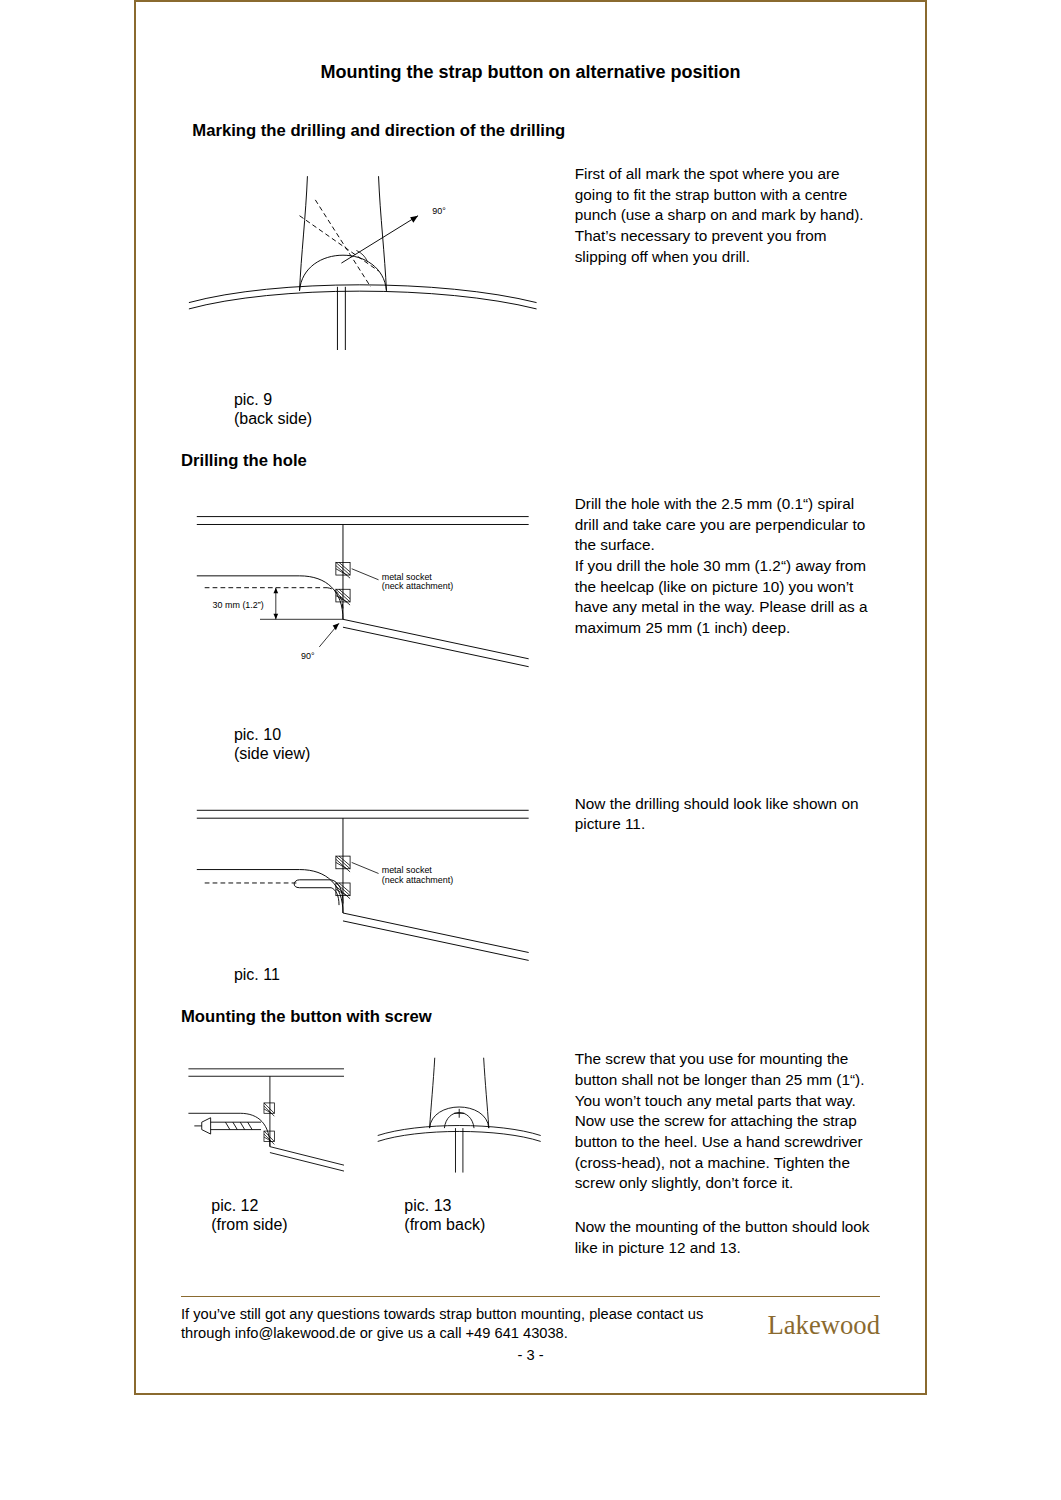Mounting the strap button on alternative position
Marking the drilling and direction of the drilling
90°
pic. 9
(back side)
First of all mark the spot where you are going to fit the strap button with a centre punch (use a sharp on and mark by hand). That’s necessary to prevent you from slipping off when you drill.
Drilling the hole
metal socket (neck attachment) 30 mm (1.2”) 90°
pic. 10
(side view)
Drill the hole with the 2.5 mm (0.1“) spiral drill and take care you are perpendicular to the surface.
If you drill the hole 30 mm (1.2“) away from the heelcap (like on picture 10) you won’t have any metal in the way. Please drill as a maximum 25 mm (1 inch) deep.
metal socket (neck attachment)
pic. 11
Now the drilling should look like shown on picture 11.
Mounting the button with screw
pic. 12
(from side)
pic. 13
(from back)
The screw that you use for mounting the button shall not be longer than 25 mm (1“). You won’t touch any metal parts that way.
Now use the screw for attaching the strap button to the heel. Use a hand screwdriver (cross-head), not a machine. Tighten the screw only slightly, don’t force it.
Now the mounting of the button should look like in picture 12 and 13.
If you’ve still got any questions towards strap button mounting, please contact us
through info@lakewood.de or give us a call +49 641 43038.
Lakewood
- 3 -